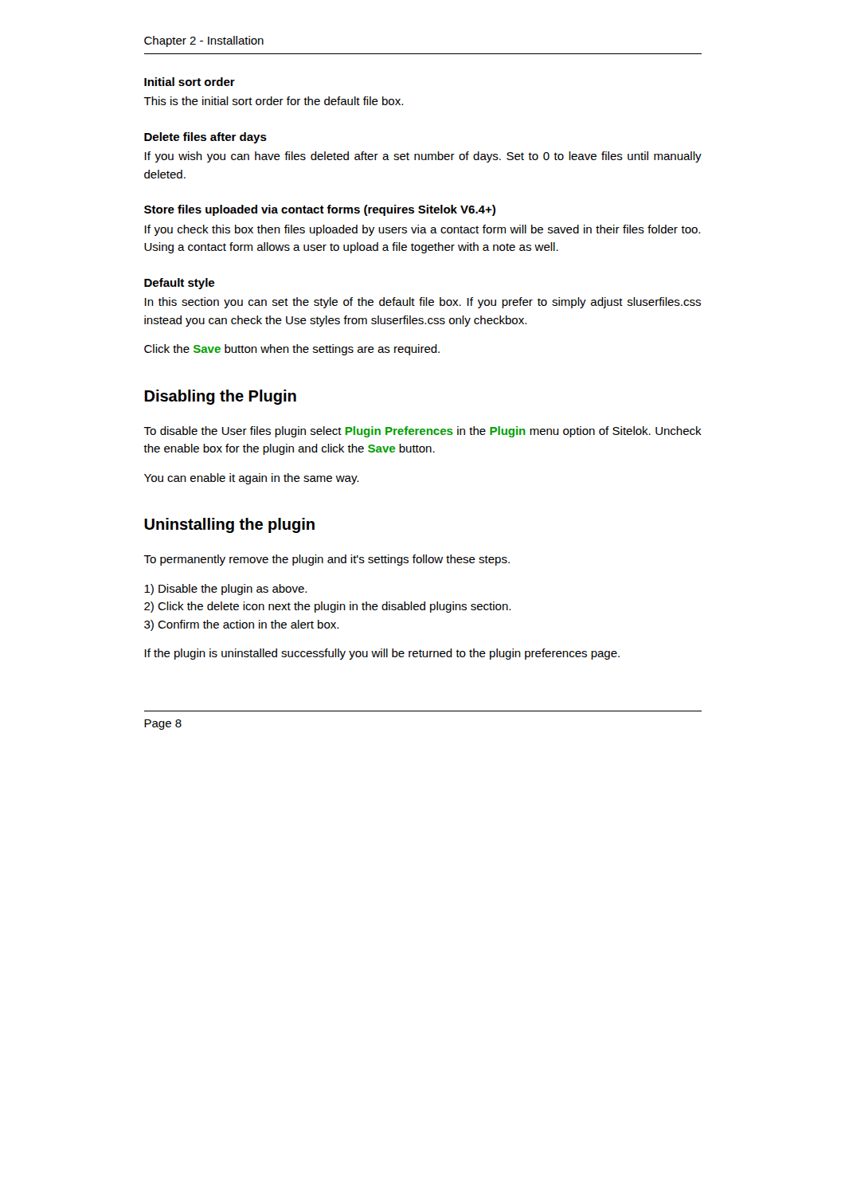Chapter 2 - Installation
Initial sort order
This is the initial sort order for the default file box.
Delete files after days
If you wish you can have files deleted after a set number of days. Set to 0 to leave files until manually deleted.
Store files uploaded via contact forms (requires Sitelok V6.4+)
If you check this box then files uploaded by users via a contact form will be saved in their files folder too. Using a contact form allows a user to upload a file together with a note as well.
Default style
In this section you can set the style of the default file box. If you prefer to simply adjust sluserfiles.css instead you can check the Use styles from sluserfiles.css only checkbox.
Click the Save button when the settings are as required.
Disabling the Plugin
To disable the User files plugin select Plugin Preferences in the Plugin menu option of Sitelok. Uncheck the enable box for the plugin and click the Save button.
You can enable it again in the same way.
Uninstalling the plugin
To permanently remove the plugin and it's settings follow these steps.
1) Disable the plugin as above.
2) Click the delete icon next the plugin in the disabled plugins section.
3) Confirm the action in the alert box.
If the plugin is uninstalled successfully you will be returned to the plugin preferences page.
Page 8